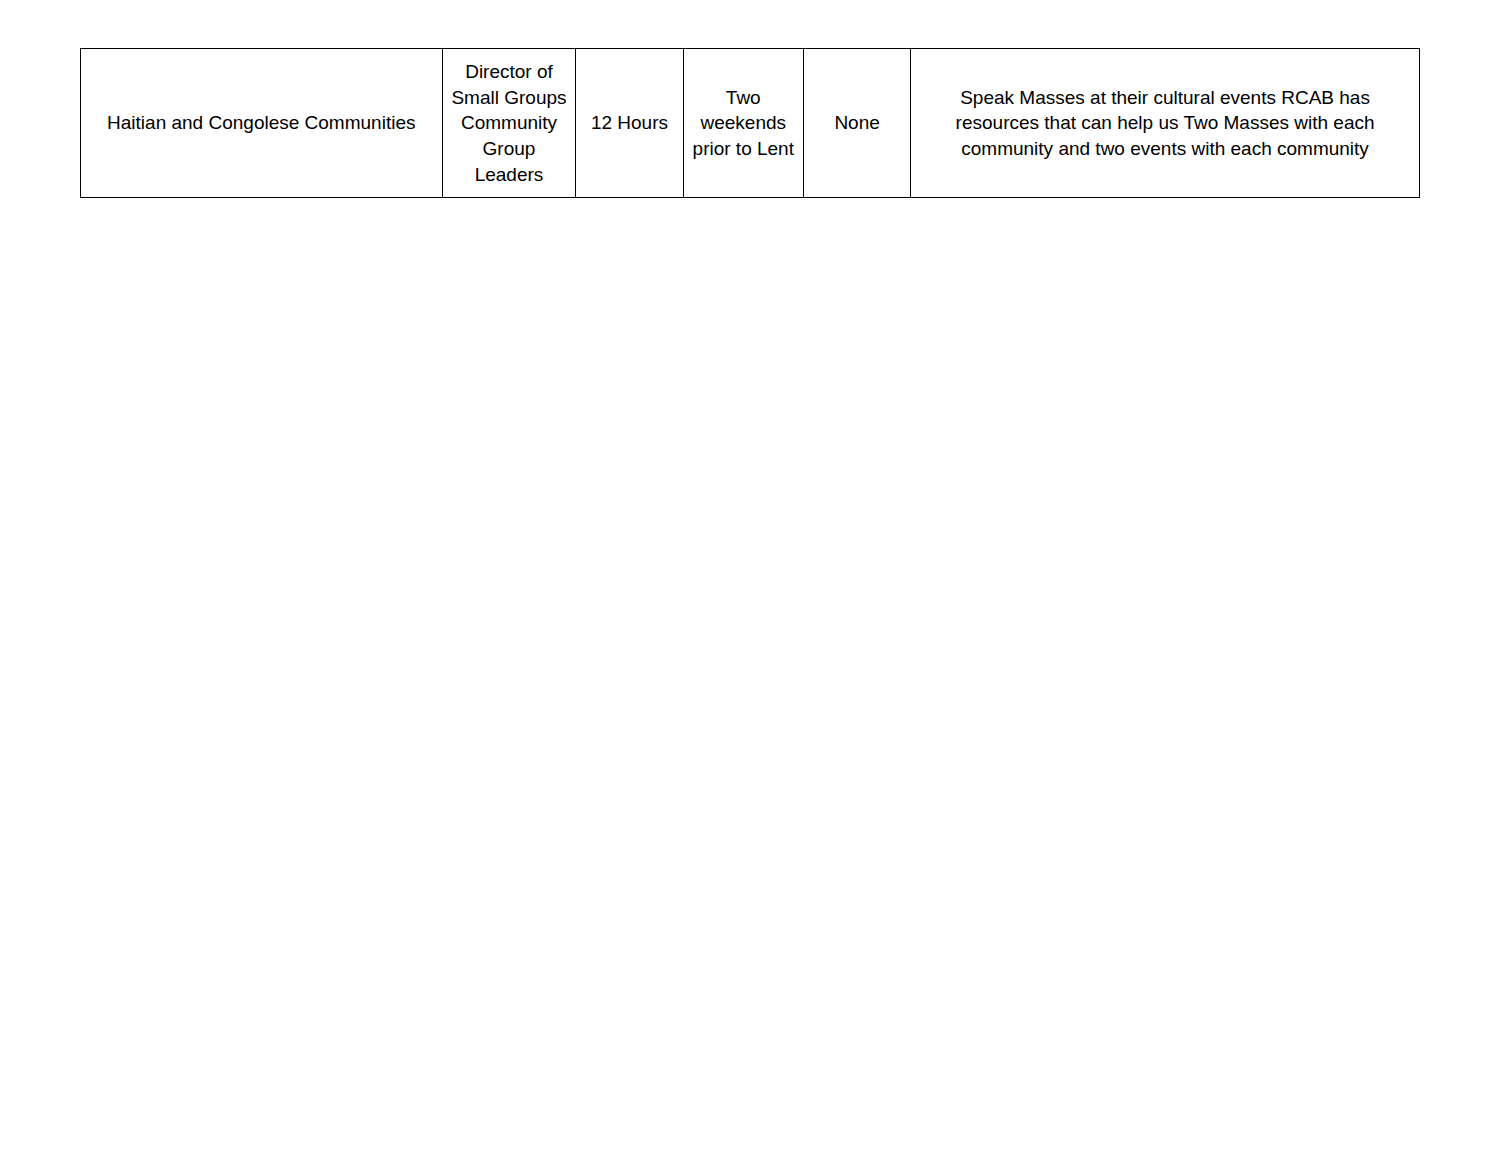| Haitian and Congolese Communities | Director of Small Groups Community Group Leaders | 12 Hours | Two weekends prior to Lent | None | Speak Masses at their cultural events RCAB has resources that can help us Two Masses with each community and two events with each community |